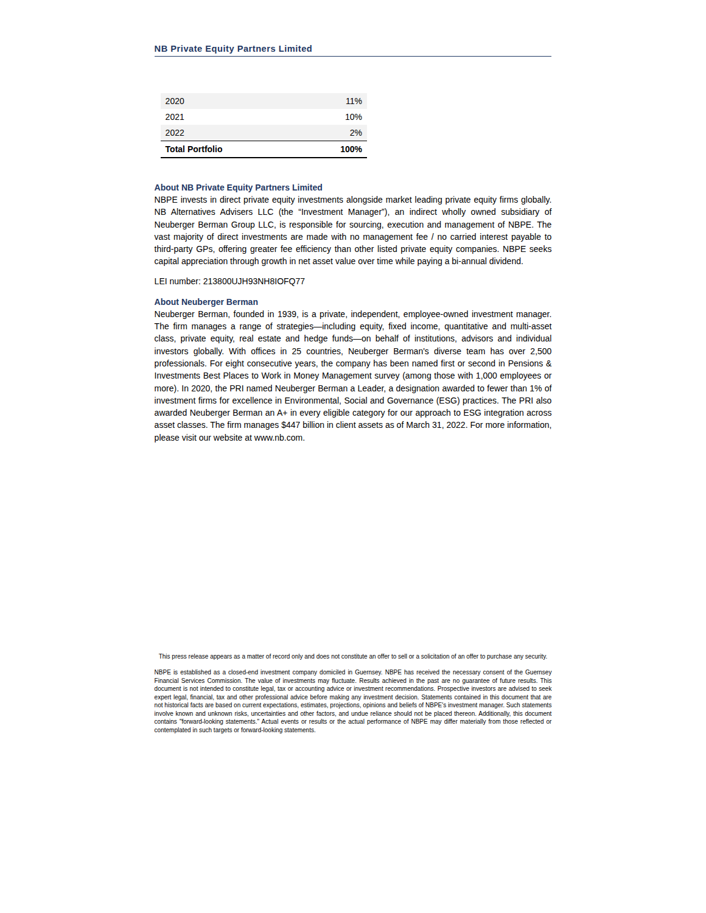NB Private Equity Partners Limited
| 2020 | 11% |
| 2021 | 10% |
| 2022 | 2% |
| Total Portfolio | 100% |
About NB Private Equity Partners Limited
NBPE invests in direct private equity investments alongside market leading private equity firms globally. NB Alternatives Advisers LLC (the “Investment Manager”), an indirect wholly owned subsidiary of Neuberger Berman Group LLC, is responsible for sourcing, execution and management of NBPE. The vast majority of direct investments are made with no management fee / no carried interest payable to third-party GPs, offering greater fee efficiency than other listed private equity companies. NBPE seeks capital appreciation through growth in net asset value over time while paying a bi-annual dividend.
LEI number: 213800UJH93NH8IOFQ77
About Neuberger Berman
Neuberger Berman, founded in 1939, is a private, independent, employee-owned investment manager. The firm manages a range of strategies—including equity, fixed income, quantitative and multi-asset class, private equity, real estate and hedge funds—on behalf of institutions, advisors and individual investors globally. With offices in 25 countries, Neuberger Berman's diverse team has over 2,500 professionals. For eight consecutive years, the company has been named first or second in Pensions & Investments Best Places to Work in Money Management survey (among those with 1,000 employees or more). In 2020, the PRI named Neuberger Berman a Leader, a designation awarded to fewer than 1% of investment firms for excellence in Environmental, Social and Governance (ESG) practices. The PRI also awarded Neuberger Berman an A+ in every eligible category for our approach to ESG integration across asset classes. The firm manages $447 billion in client assets as of March 31, 2022. For more information, please visit our website at www.nb.com.
This press release appears as a matter of record only and does not constitute an offer to sell or a solicitation of an offer to purchase any security.
NBPE is established as a closed-end investment company domiciled in Guernsey. NBPE has received the necessary consent of the Guernsey Financial Services Commission. The value of investments may fluctuate. Results achieved in the past are no guarantee of future results. This document is not intended to constitute legal, tax or accounting advice or investment recommendations. Prospective investors are advised to seek expert legal, financial, tax and other professional advice before making any investment decision. Statements contained in this document that are not historical facts are based on current expectations, estimates, projections, opinions and beliefs of NBPE's investment manager. Such statements involve known and unknown risks, uncertainties and other factors, and undue reliance should not be placed thereon. Additionally, this document contains "forward-looking statements." Actual events or results or the actual performance of NBPE may differ materially from those reflected or contemplated in such targets or forward-looking statements.